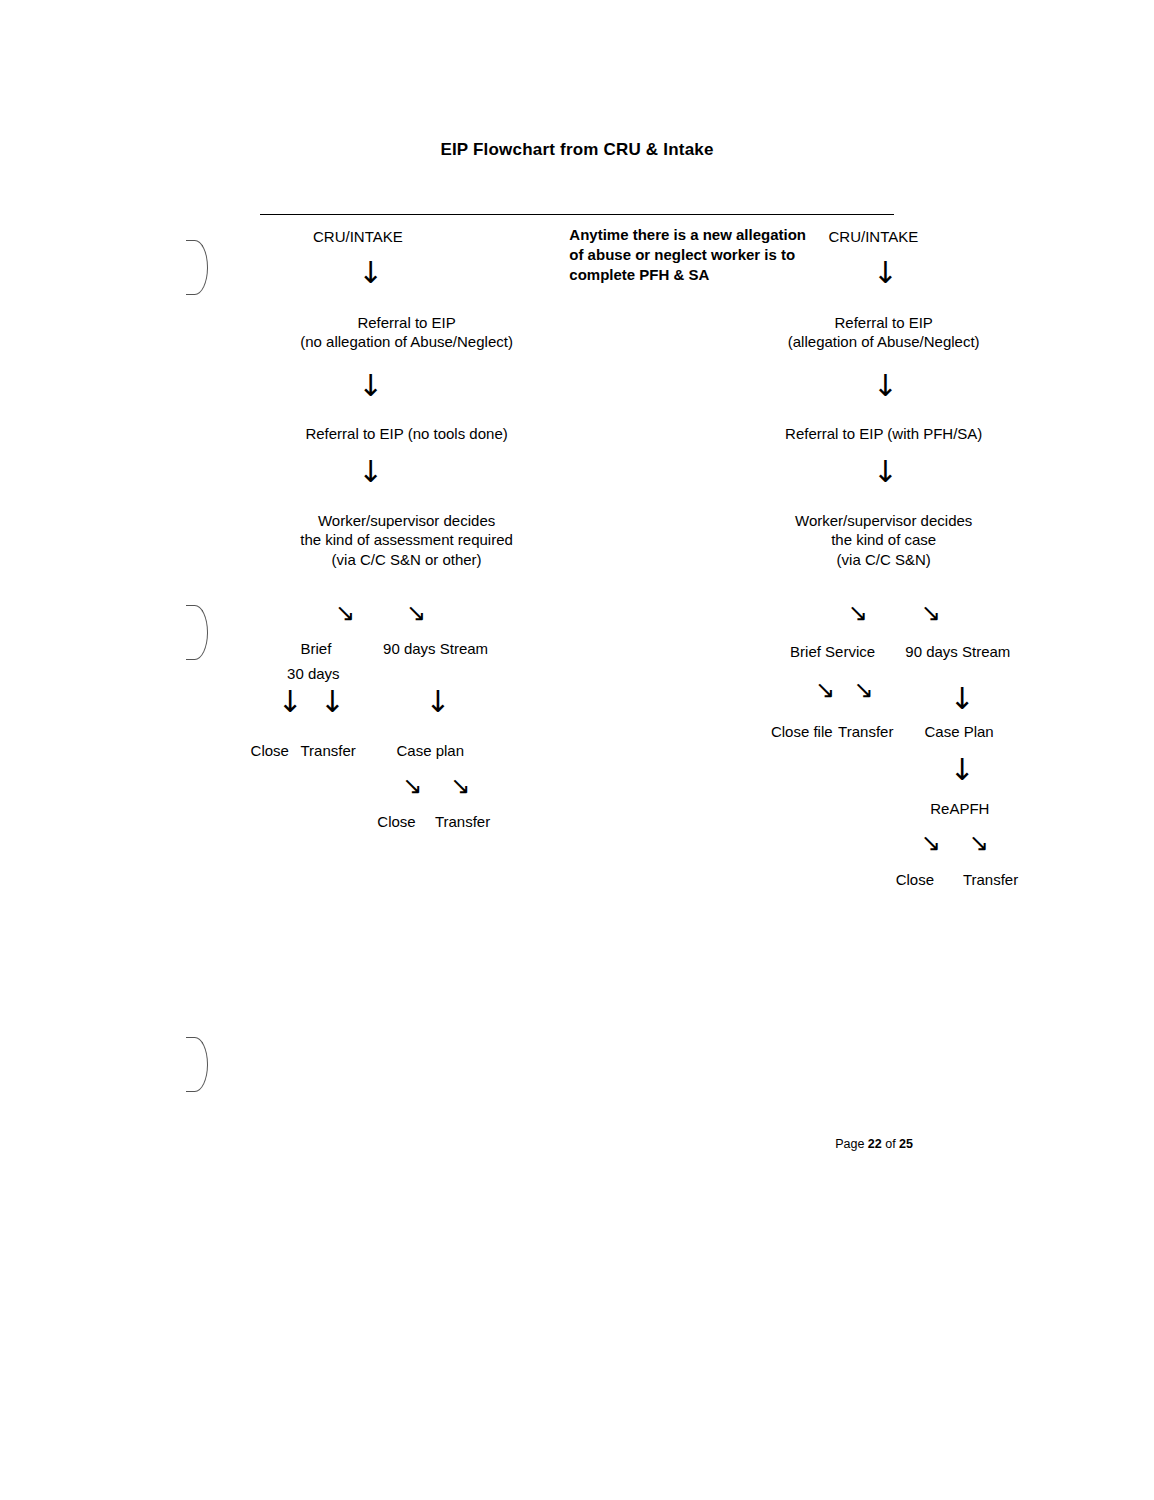EIP Flowchart from CRU & Intake
CRU/INTAKE
↓
Referral to EIP
(no allegation of Abuse/Neglect)
↓
Referral to EIP (no tools done)
↓
Worker/supervisor decides
the kind of assessment required
(via C/C S&N or other)
↘
↘
Brief
90 days Stream
30 days
↓
↓
↓
Close
Transfer
Case plan
↘
↘
Close
Transfer
Anytime there is a new allegation of abuse or neglect worker is to complete PFH & SA
CRU/INTAKE
↓
Referral to EIP
(allegation of Abuse/Neglect)
↓
Referral to EIP (with PFH/SA)
↓
Worker/supervisor decides
the kind of case
(via C/C S&N)
↘
↘
Brief Service
90 days Stream
↘
↘
↓
Close file
Transfer
Case Plan
↓
ReAPFH
↘
↘
Close
Transfer
Page 22 of 25